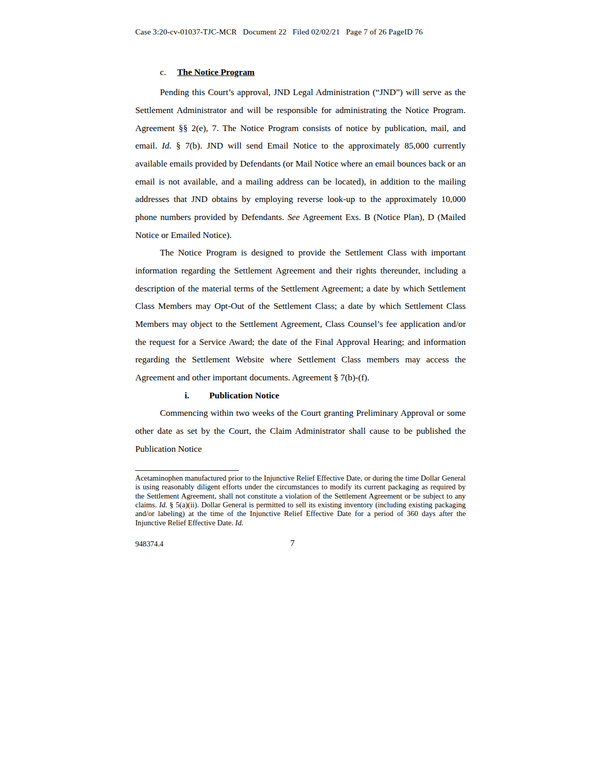Case 3:20-cv-01037-TJC-MCR Document 22 Filed 02/02/21 Page 7 of 26 PageID 76
c. The Notice Program
Pending this Court’s approval, JND Legal Administration (“JND”) will serve as the Settlement Administrator and will be responsible for administrating the Notice Program. Agreement §§ 2(e), 7. The Notice Program consists of notice by publication, mail, and email. Id. § 7(b). JND will send Email Notice to the approximately 85,000 currently available emails provided by Defendants (or Mail Notice where an email bounces back or an email is not available, and a mailing address can be located), in addition to the mailing addresses that JND obtains by employing reverse look-up to the approximately 10,000 phone numbers provided by Defendants. See Agreement Exs. B (Notice Plan), D (Mailed Notice or Emailed Notice).
The Notice Program is designed to provide the Settlement Class with important information regarding the Settlement Agreement and their rights thereunder, including a description of the material terms of the Settlement Agreement; a date by which Settlement Class Members may Opt-Out of the Settlement Class; a date by which Settlement Class Members may object to the Settlement Agreement, Class Counsel’s fee application and/or the request for a Service Award; the date of the Final Approval Hearing; and information regarding the Settlement Website where Settlement Class members may access the Agreement and other important documents. Agreement § 7(b)-(f).
i. Publication Notice
Commencing within two weeks of the Court granting Preliminary Approval or some other date as set by the Court, the Claim Administrator shall cause to be published the Publication Notice
Acetaminophen manufactured prior to the Injunctive Relief Effective Date, or during the time Dollar General is using reasonably diligent efforts under the circumstances to modify its current packaging as required by the Settlement Agreement, shall not constitute a violation of the Settlement Agreement or be subject to any claims. Id. § 5(a)(ii). Dollar General is permitted to sell its existing inventory (including existing packaging and/or labeling) at the time of the Injunctive Relief Effective Date for a period of 360 days after the Injunctive Relief Effective Date. Id.
948374.4
7